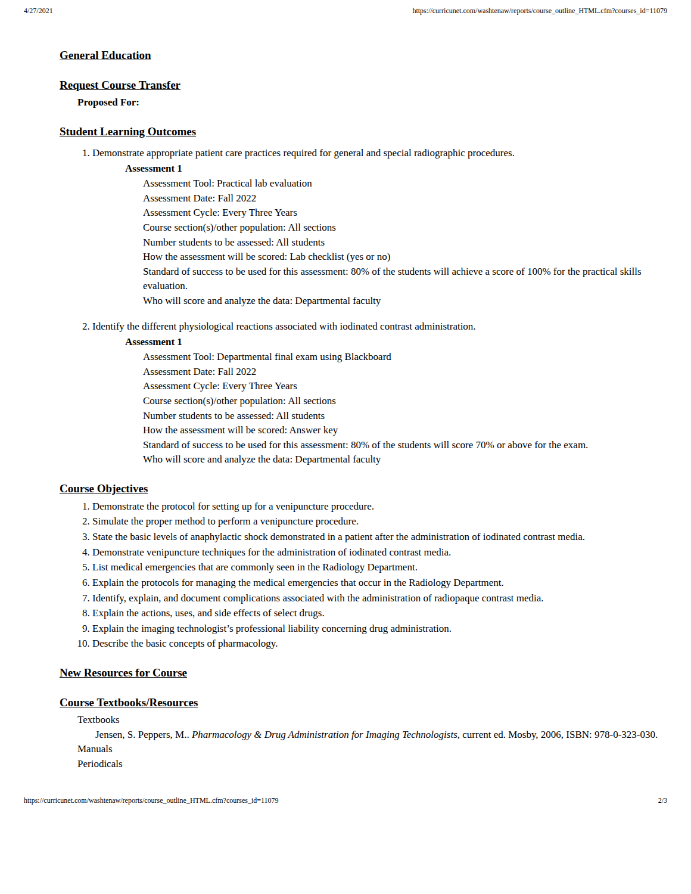4/27/2021 https://curricunet.com/washtenaw/reports/course_outline_HTML.cfm?courses_id=11079
General Education
Request Course Transfer
Proposed For:
Student Learning Outcomes
Demonstrate appropriate patient care practices required for general and special radiographic procedures.
Assessment 1
Assessment Tool: Practical lab evaluation
Assessment Date: Fall 2022
Assessment Cycle: Every Three Years
Course section(s)/other population: All sections
Number students to be assessed: All students
How the assessment will be scored: Lab checklist (yes or no)
Standard of success to be used for this assessment: 80% of the students will achieve a score of 100% for the practical skills evaluation.
Who will score and analyze the data: Departmental faculty
Identify the different physiological reactions associated with iodinated contrast administration.
Assessment 1
Assessment Tool: Departmental final exam using Blackboard
Assessment Date: Fall 2022
Assessment Cycle: Every Three Years
Course section(s)/other population: All sections
Number students to be assessed: All students
How the assessment will be scored: Answer key
Standard of success to be used for this assessment: 80% of the students will score 70% or above for the exam.
Who will score and analyze the data: Departmental faculty
Course Objectives
Demonstrate the protocol for setting up for a venipuncture procedure.
Simulate the proper method to perform a venipuncture procedure.
State the basic levels of anaphylactic shock demonstrated in a patient after the administration of iodinated contrast media.
Demonstrate venipuncture techniques for the administration of iodinated contrast media.
List medical emergencies that are commonly seen in the Radiology Department.
Explain the protocols for managing the medical emergencies that occur in the Radiology Department.
Identify, explain, and document complications associated with the administration of radiopaque contrast media.
Explain the actions, uses, and side effects of select drugs.
Explain the imaging technologist’s professional liability concerning drug administration.
Describe the basic concepts of pharmacology.
New Resources for Course
Course Textbooks/Resources
Textbooks
Jensen, S. Peppers, M.. Pharmacology & Drug Administration for Imaging Technologists, current ed. Mosby, 2006, ISBN: 978-0-323-030.
Manuals
Periodicals
https://curricunet.com/washtenaw/reports/course_outline_HTML.cfm?courses_id=11079 2/3